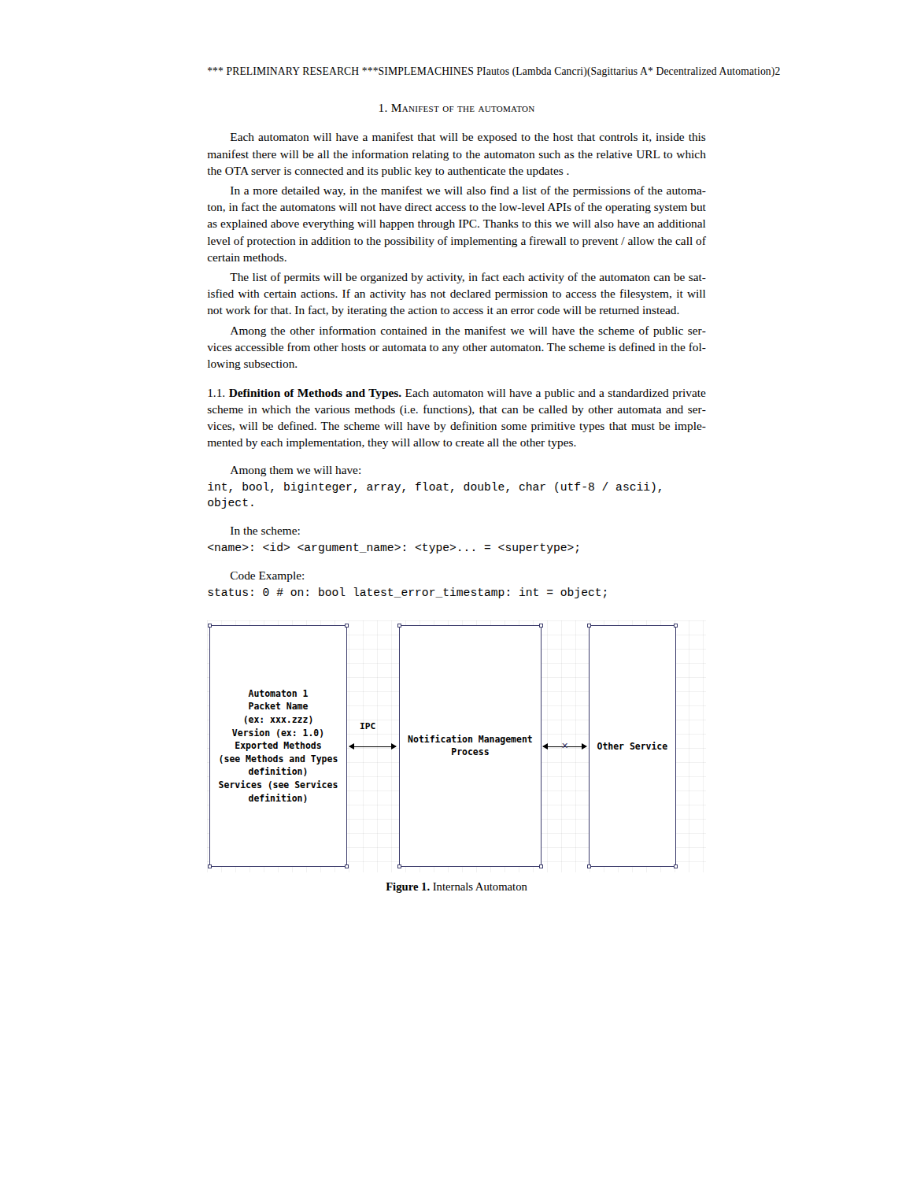*** PRELIMINARY RESEARCH ***SIMPLEMACHINES PIautos (Lambda Cancri)(Sagittarius A* Decentralized Automation)2
1. Manifest of the automaton
Each automaton will have a manifest that will be exposed to the host that controls it, inside this manifest there will be all the information relating to the automaton such as the relative URL to which the OTA server is connected and its public key to authenticate the updates .
In a more detailed way, in the manifest we will also find a list of the permissions of the automaton, in fact the automatons will not have direct access to the low-level APIs of the operating system but as explained above everything will happen through IPC. Thanks to this we will also have an additional level of protection in addition to the possibility of implementing a firewall to prevent / allow the call of certain methods.
The list of permits will be organized by activity, in fact each activity of the automaton can be satisfied with certain actions. If an activity has not declared permission to access the filesystem, it will not work for that. In fact, by iterating the action to access it an error code will be returned instead.
Among the other information contained in the manifest we will have the scheme of public services accessible from other hosts or automata to any other automaton. The scheme is defined in the following subsection.
1.1. Definition of Methods and Types. Each automaton will have a public and a standardized private scheme in which the various methods (i.e. functions), that can be called by other automata and services, will be defined. The scheme will have by definition some primitive types that must be implemented by each implementation, they will allow to create all the other types.
Among them we will have:
int, bool, biginteger, array, float, double, char (utf-8 / ascii), object.
In the scheme:
<name>: <id> <argument_name>: <type>... = <supertype>;
Code Example:
status: 0 # on: bool latest_error_timestamp: int = object;
Automaton 1
Packet Name
(ex: xxx.zzz)
Version (ex: 1.0)
Exported Methods
(see Methods and Types definition)
Services (see Services definition)
Notification Management Process
Other Service
IPC
✕
Figure 1. Internals Automaton